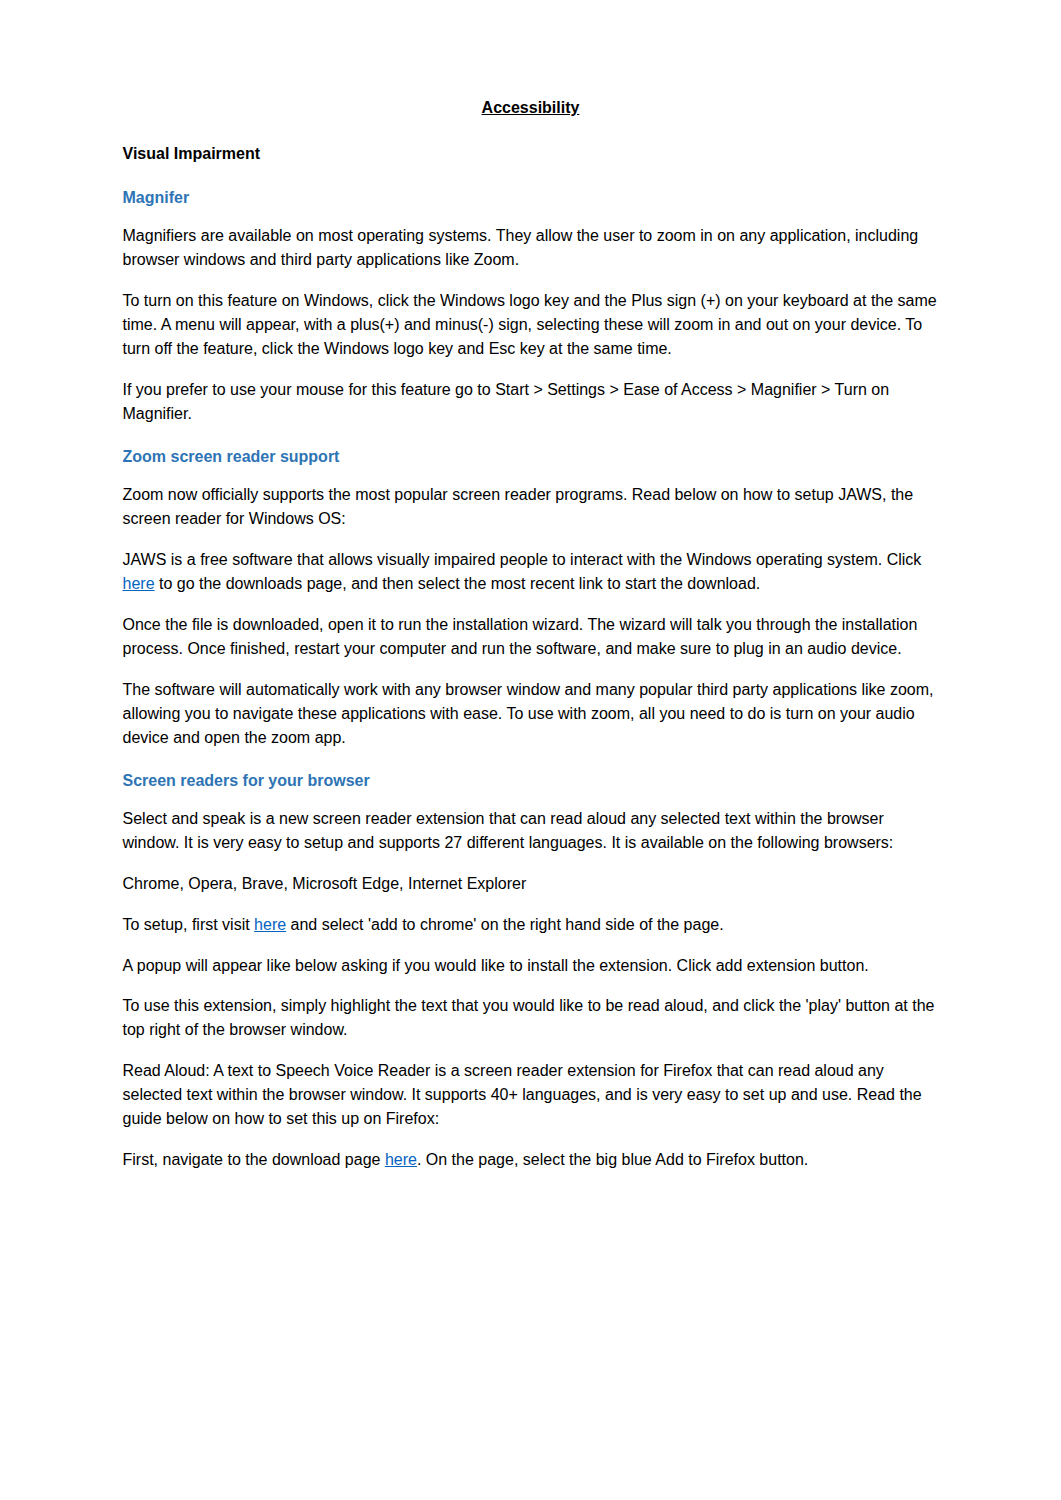Accessibility
Visual Impairment
Magnifer
Magnifiers are available on most operating systems. They allow the user to zoom in on any application, including browser windows and third party applications like Zoom.
To turn on this feature on Windows, click the Windows logo key and the Plus sign (+) on your keyboard at the same time. A menu will appear, with a plus(+) and minus(-) sign, selecting these will zoom in and out on your device. To turn off the feature, click the Windows logo key and Esc key at the same time.
If you prefer to use your mouse for this feature go to Start > Settings > Ease of Access > Magnifier > Turn on Magnifier.
Zoom screen reader support
Zoom now officially supports the most popular screen reader programs. Read below on how to setup JAWS, the screen reader for Windows OS:
JAWS is a free software that allows visually impaired people to interact with the Windows operating system. Click here to go the downloads page, and then select the most recent link to start the download.
Once the file is downloaded, open it to run the installation wizard. The wizard will talk you through the installation process. Once finished, restart your computer and run the software, and make sure to plug in an audio device.
The software will automatically work with any browser window and many popular third party applications like zoom, allowing you to navigate these applications with ease. To use with zoom, all you need to do is turn on your audio device and open the zoom app.
Screen readers for your browser
Select and speak is a new screen reader extension that can read aloud any selected text within the browser window. It is very easy to setup and supports 27 different languages. It is available on the following browsers:
Chrome, Opera, Brave, Microsoft Edge, Internet Explorer
To setup, first visit here and select 'add to chrome' on the right hand side of the page.
A popup will appear like below asking if you would like to install the extension. Click add extension button.
To use this extension, simply highlight the text that you would like to be read aloud, and click the 'play' button at the top right of the browser window.
Read Aloud: A text to Speech Voice Reader is a screen reader extension for Firefox that can read aloud any selected text within the browser window. It supports 40+ languages, and is very easy to set up and use. Read the guide below on how to set this up on Firefox:
First, navigate to the download page here. On the page, select the big blue Add to Firefox button.